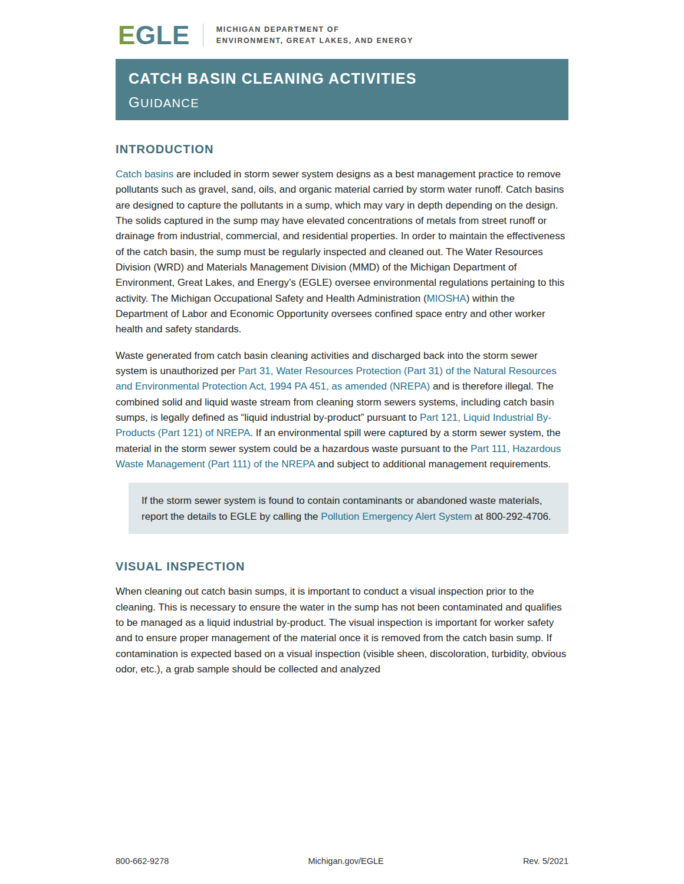EGLE
Michigan Department of
Environment, Great Lakes, and Energy
Catch Basin Cleaning Activities
GUIDANCE
Introduction
Catch basins are included in storm sewer system designs as a best management practice to remove pollutants such as gravel, sand, oils, and organic material carried by storm water runoff. Catch basins are designed to capture the pollutants in a sump, which may vary in depth depending on the design. The solids captured in the sump may have elevated concentrations of metals from street runoff or drainage from industrial, commercial, and residential properties. In order to maintain the effectiveness of the catch basin, the sump must be regularly inspected and cleaned out. The Water Resources Division (WRD) and Materials Management Division (MMD) of the Michigan Department of Environment, Great Lakes, and Energy’s (EGLE) oversee environmental regulations pertaining to this activity. The Michigan Occupational Safety and Health Administration (MIOSHA) within the Department of Labor and Economic Opportunity oversees confined space entry and other worker health and safety standards.
Waste generated from catch basin cleaning activities and discharged back into the storm sewer system is unauthorized per Part 31, Water Resources Protection (Part 31) of the Natural Resources and Environmental Protection Act, 1994 PA 451, as amended (NREPA) and is therefore illegal. The combined solid and liquid waste stream from cleaning storm sewers systems, including catch basin sumps, is legally defined as “liquid industrial by-product” pursuant to Part 121, Liquid Industrial By-Products (Part 121) of NREPA. If an environmental spill were captured by a storm sewer system, the material in the storm sewer system could be a hazardous waste pursuant to the Part 111, Hazardous Waste Management (Part 111) of the NREPA and subject to additional management requirements.
If the storm sewer system is found to contain contaminants or abandoned waste materials, report the details to EGLE by calling the Pollution Emergency Alert System at 800-292-4706.
Visual Inspection
When cleaning out catch basin sumps, it is important to conduct a visual inspection prior to the cleaning. This is necessary to ensure the water in the sump has not been contaminated and qualifies to be managed as a liquid industrial by-product. The visual inspection is important for worker safety and to ensure proper management of the material once it is removed from the catch basin sump. If contamination is expected based on a visual inspection (visible sheen, discoloration, turbidity, obvious odor, etc.), a grab sample should be collected and analyzed
800-662-9278
Michigan.gov/EGLE
Rev. 5/2021